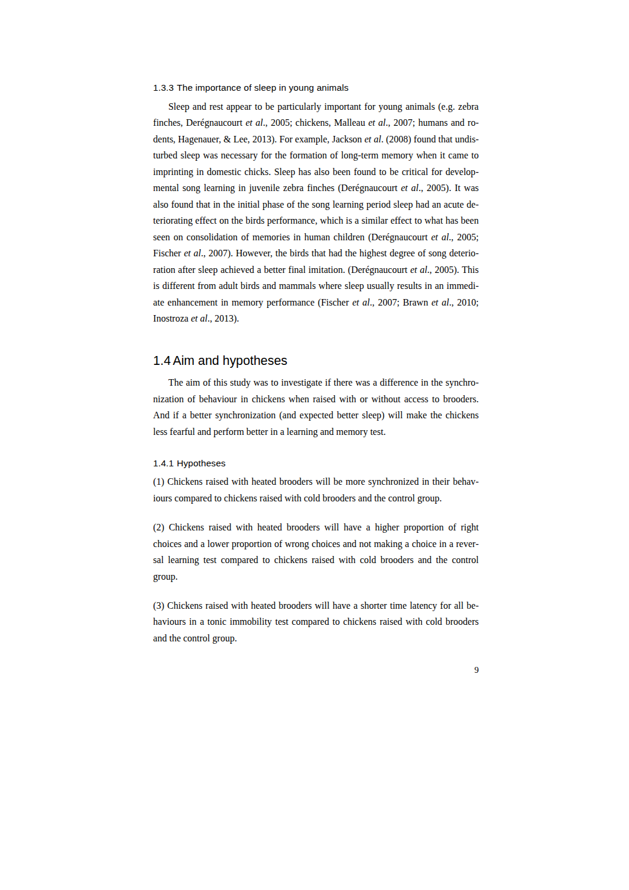1.3.3 The importance of sleep in young animals
Sleep and rest appear to be particularly important for young animals (e.g. zebra finches, Derégnaucourt et al., 2005; chickens, Malleau et al., 2007; humans and rodents, Hagenauer, & Lee, 2013). For example, Jackson et al. (2008) found that undisturbed sleep was necessary for the formation of long-term memory when it came to imprinting in domestic chicks. Sleep has also been found to be critical for developmental song learning in juvenile zebra finches (Derégnaucourt et al., 2005). It was also found that in the initial phase of the song learning period sleep had an acute deteriorating effect on the birds performance, which is a similar effect to what has been seen on consolidation of memories in human children (Derégnaucourt et al., 2005; Fischer et al., 2007). However, the birds that had the highest degree of song deterioration after sleep achieved a better final imitation. (Derégnaucourt et al., 2005). This is different from adult birds and mammals where sleep usually results in an immediate enhancement in memory performance (Fischer et al., 2007; Brawn et al., 2010; Inostroza et al., 2013).
1.4 Aim and hypotheses
The aim of this study was to investigate if there was a difference in the synchronization of behaviour in chickens when raised with or without access to brooders. And if a better synchronization (and expected better sleep) will make the chickens less fearful and perform better in a learning and memory test.
1.4.1 Hypotheses
(1) Chickens raised with heated brooders will be more synchronized in their behaviours compared to chickens raised with cold brooders and the control group.
(2) Chickens raised with heated brooders will have a higher proportion of right choices and a lower proportion of wrong choices and not making a choice in a reversal learning test compared to chickens raised with cold brooders and the control group.
(3) Chickens raised with heated brooders will have a shorter time latency for all behaviours in a tonic immobility test compared to chickens raised with cold brooders and the control group.
9